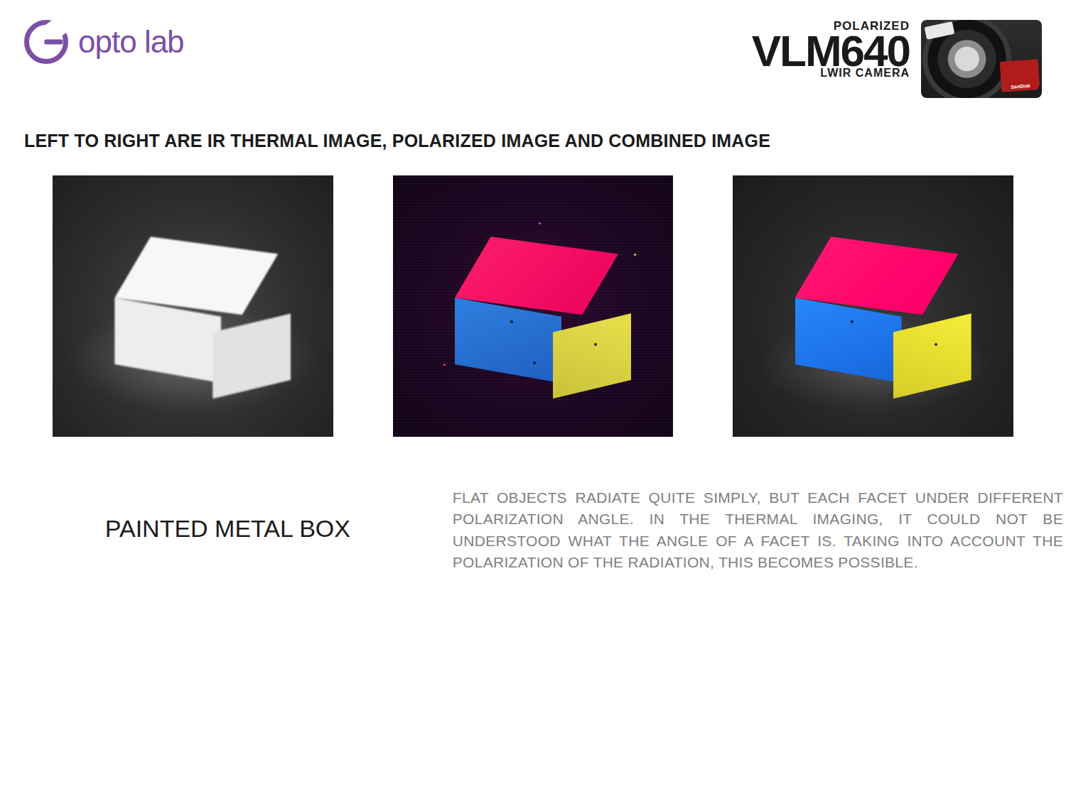opto lab
POLARIZED VLM640 LWIR CAMERA
LEFT TO RIGHT ARE IR THERMAL IMAGE, POLARIZED IMAGE AND COMBINED IMAGE
PAINTED METAL BOX
FLAT OBJECTS RADIATE QUITE SIMPLY, BUT EACH FACET UNDER DIFFERENT POLARIZATION ANGLE. IN THE THERMAL IMAGING, IT COULD NOT BE UNDERSTOOD WHAT THE ANGLE OF A FACET IS. TAKING INTO ACCOUNT THE POLARIZATION OF THE RADIATION, THIS BECOMES POSSIBLE.